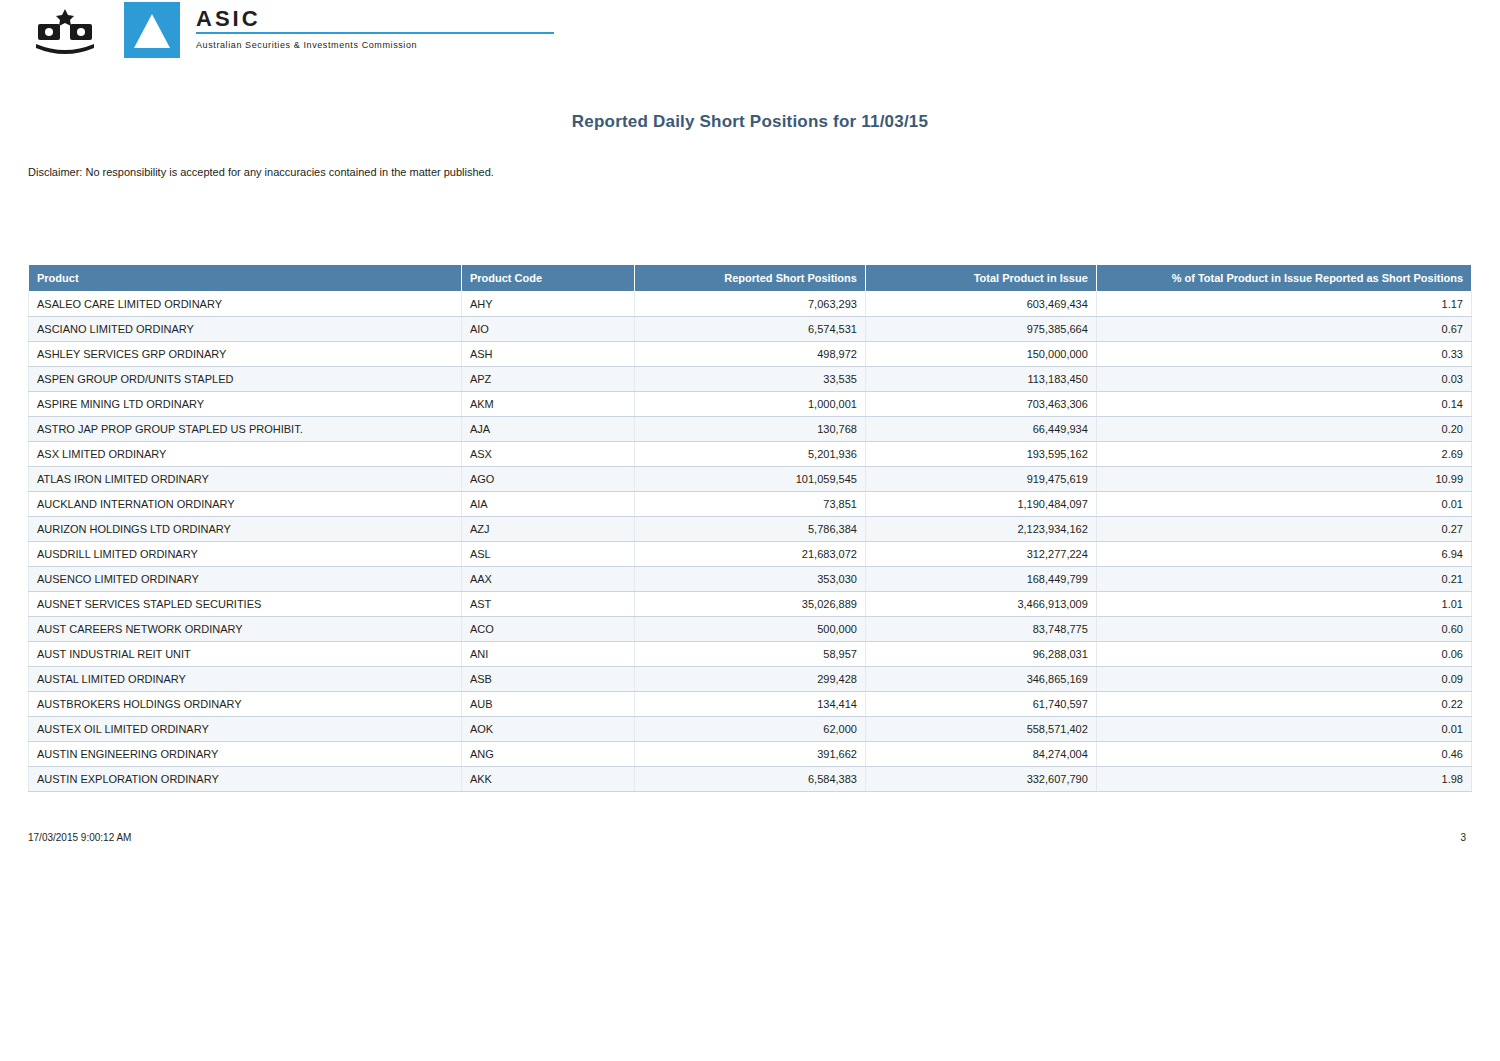ASIC Australian Securities & Investments Commission
Reported Daily Short Positions for 11/03/15
Disclaimer: No responsibility is accepted for any inaccuracies contained in the matter published.
| Product | Product Code | Reported Short Positions | Total Product in Issue | % of Total Product in Issue Reported as Short Positions |
| --- | --- | --- | --- | --- |
| ASALEO CARE LIMITED ORDINARY | AHY | 7,063,293 | 603,469,434 | 1.17 |
| ASCIANO LIMITED ORDINARY | AIO | 6,574,531 | 975,385,664 | 0.67 |
| ASHLEY SERVICES GRP ORDINARY | ASH | 498,972 | 150,000,000 | 0.33 |
| ASPEN GROUP ORD/UNITS STAPLED | APZ | 33,535 | 113,183,450 | 0.03 |
| ASPIRE MINING LTD ORDINARY | AKM | 1,000,001 | 703,463,306 | 0.14 |
| ASTRO JAP PROP GROUP STAPLED US PROHIBIT. | AJA | 130,768 | 66,449,934 | 0.20 |
| ASX LIMITED ORDINARY | ASX | 5,201,936 | 193,595,162 | 2.69 |
| ATLAS IRON LIMITED ORDINARY | AGO | 101,059,545 | 919,475,619 | 10.99 |
| AUCKLAND INTERNATION ORDINARY | AIA | 73,851 | 1,190,484,097 | 0.01 |
| AURIZON HOLDINGS LTD ORDINARY | AZJ | 5,786,384 | 2,123,934,162 | 0.27 |
| AUSDRILL LIMITED ORDINARY | ASL | 21,683,072 | 312,277,224 | 6.94 |
| AUSENCO LIMITED ORDINARY | AAX | 353,030 | 168,449,799 | 0.21 |
| AUSNET SERVICES STAPLED SECURITIES | AST | 35,026,889 | 3,466,913,009 | 1.01 |
| AUST CAREERS NETWORK ORDINARY | ACO | 500,000 | 83,748,775 | 0.60 |
| AUST INDUSTRIAL REIT UNIT | ANI | 58,957 | 96,288,031 | 0.06 |
| AUSTAL LIMITED ORDINARY | ASB | 299,428 | 346,865,169 | 0.09 |
| AUSTBROKERS HOLDINGS ORDINARY | AUB | 134,414 | 61,740,597 | 0.22 |
| AUSTEX OIL LIMITED ORDINARY | AOK | 62,000 | 558,571,402 | 0.01 |
| AUSTIN ENGINEERING ORDINARY | ANG | 391,662 | 84,274,004 | 0.46 |
| AUSTIN EXPLORATION ORDINARY | AKK | 6,584,383 | 332,607,790 | 1.98 |
17/03/2015 9:00:12 AM
3